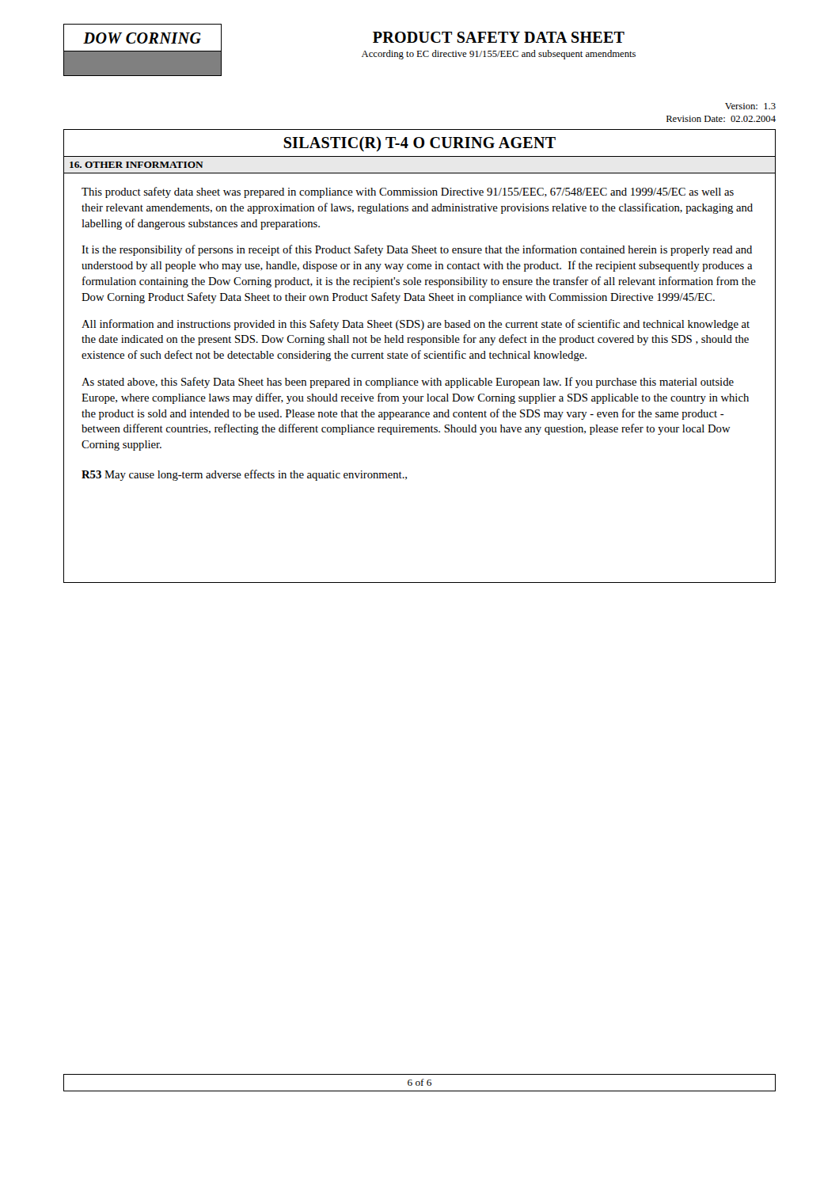DOW CORNING
PRODUCT SAFETY DATA SHEET
According to EC directive 91/155/EEC and subsequent amendments
Version: 1.3
Revision Date: 02.02.2004
SILASTIC(R) T-4 O CURING AGENT
16. OTHER INFORMATION
This product safety data sheet was prepared in compliance with Commission Directive 91/155/EEC, 67/548/EEC and 1999/45/EC as well as their relevant amendements, on the approximation of laws, regulations and administrative provisions relative to the classification, packaging and labelling of dangerous substances and preparations.
It is the responsibility of persons in receipt of this Product Safety Data Sheet to ensure that the information contained herein is properly read and understood by all people who may use, handle, dispose or in any way come in contact with the product. If the recipient subsequently produces a formulation containing the Dow Corning product, it is the recipient's sole responsibility to ensure the transfer of all relevant information from the Dow Corning Product Safety Data Sheet to their own Product Safety Data Sheet in compliance with Commission Directive 1999/45/EC.
All information and instructions provided in this Safety Data Sheet (SDS) are based on the current state of scientific and technical knowledge at the date indicated on the present SDS. Dow Corning shall not be held responsible for any defect in the product covered by this SDS , should the existence of such defect not be detectable considering the current state of scientific and technical knowledge.
As stated above, this Safety Data Sheet has been prepared in compliance with applicable European law. If you purchase this material outside Europe, where compliance laws may differ, you should receive from your local Dow Corning supplier a SDS applicable to the country in which the product is sold and intended to be used. Please note that the appearance and content of the SDS may vary - even for the same product - between different countries, reflecting the different compliance requirements. Should you have any question, please refer to your local Dow Corning supplier.
R53 May cause long-term adverse effects in the aquatic environment.,
6 of 6